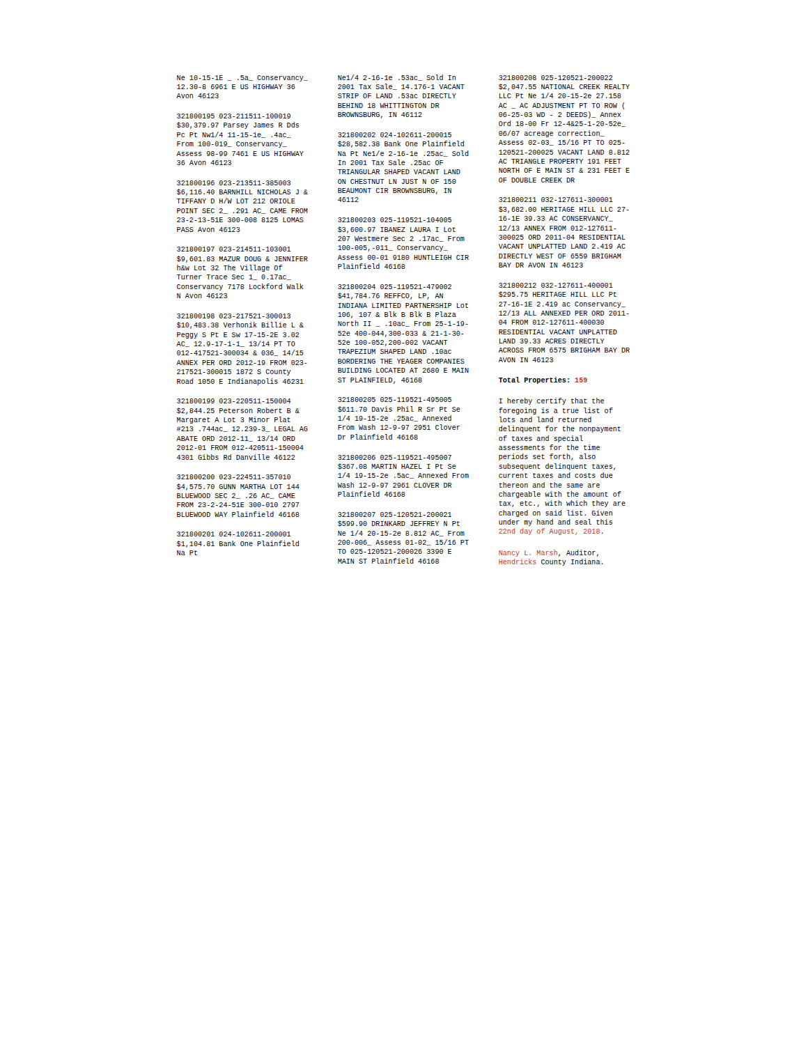Ne 10-15-1E _ .5a_ Conservancy_ 12.30-8 6961 E US HIGHWAY 36 Avon 46123
321800195 023-211511-100019 $30,379.97 Parsey James R Dds Pc Pt Nw1/4 11-15-1e_ .4ac_ From 100-019_ Conservancy_ Assess 98-99 7461 E US HIGHWAY 36 Avon 46123
321800196 023-213511-385003 $6,116.40 BARNHILL NICHOLAS J & TIFFANY D H/W LOT 212 ORIOLE POINT SEC 2_ .291 AC_ CAME FROM 23-2-13-51E 300-008 8125 LOMAS PASS Avon 46123
321800197 023-214511-103001 $9,601.83 MAZUR DOUG & JENNIFER h&w Lot 32 The Village Of Turner Trace Sec 1_ 0.17ac_ Conservancy 7178 Lockford Walk N Avon 46123
321800198 023-217521-300013 $10,483.38 Verhonik Billie L & Peggy S Pt E Sw 17-15-2E 3.02 AC_ 12.9-17-1-1_ 13/14 PT TO 012-417521-300034 & 036_ 14/15 ANNEX PER ORD 2012-19 FROM 023-217521-300015 1872 S County Road 1050 E Indianapolis 46231
321800199 023-220511-150004 $2,844.25 Peterson Robert B & Margaret A Lot 3 Minor Plat #213 .744ac_ 12.239-3_ LEGAL AG ABATE ORD 2012-11_ 13/14 ORD 2012-01 FROM 012-420511-150004 4301 Gibbs Rd Danville 46122
321800200 023-224511-357010 $4,575.70 GUNN MARTHA LOT 144 BLUEWOOD SEC 2_ .26 AC_ CAME FROM 23-2-24-51E 300-010 2797 BLUEWOOD WAY Plainfield 46168
321800201 024-102611-200001 $1,104.81 Bank One Plainfield Na Pt
Ne1/4 2-16-1e .53ac_ Sold In 2001 Tax Sale_ 14.176-1 VACANT STRIP OF LAND .53ac DIRECTLY BEHIND 18 WHITTINGTON DR BROWNSBURG, IN 46112
321800202 024-102611-200015 $28,582.38 Bank One Plainfield Na Pt Ne1/e 2-16-1e .25ac_ Sold In 2001 Tax Sale .25ac OF TRIANGULAR SHAPED VACANT LAND ON CHESTNUT LN JUST N OF 150 BEAUMONT CIR BROWNSBURG, IN 46112
321800203 025-119521-104005 $3,600.97 IBANEZ LAURA I Lot 207 Westmere Sec 2 .17ac_ From 100-005,-011_ Conservancy_ Assess 00-01 9180 HUNTLEIGH CIR Plainfield 46168
321800204 025-119521-479002 $41,784.76 REFFCO, LP, AN INDIANA LIMITED PARTNERSHIP Lot 106, 107 & Blk B Blk B Plaza North II _ .10ac_ From 25-1-19-52e 400-044,300-033 & 21-1-30-52e 100-052,200-002 VACANT TRAPEZIUM SHAPED LAND .10ac BORDERING THE YEAGER COMPANIES BUILDING LOCATED AT 2680 E MAIN ST PLAINFIELD, 46168
321800205 025-119521-495005 $611.70 Davis Phil R Sr Pt Se 1/4 19-15-2e .25ac_ Annexed From Wash 12-9-97 2951 Clover Dr Plainfield 46168
321800206 025-119521-495007 $367.08 MARTIN HAZEL I Pt Se 1/4 19-15-2e .5ac_ Annexed From Wash 12-9-97 2961 CLOVER DR Plainfield 46168
321800207 025-120521-200021 $599.90 DRINKARD JEFFREY N Pt Ne 1/4 20-15-2e 8.812 AC_ From 200-006_ Assess 01-02_ 15/16 PT TO 025-120521-200026 3390 E MAIN ST Plainfield 46168
321800208 025-120521-200022 $2,047.55 NATIONAL CREEK REALTY LLC Pt Ne 1/4 20-15-2e 27.158 AC _ AC ADJUSTMENT PT TO ROW ( 06-25-03 WD - 2 DEEDS)_ Annex Ord 18-00 Fr 12-4&25-1-20-52e_ 06/07 acreage correction_ Assess 02-03_ 15/16 PT TO 025-120521-200025 VACANT LAND 8.812 AC TRIANGLE PROPERTY 191 FEET NORTH OF E MAIN ST & 231 FEET E OF DOUBLE CREEK DR
321800211 032-127611-300001 $3,682.00 HERITAGE HILL LLC 27-16-1E 39.33 AC CONSERVANCY_ 12/13 ANNEX FROM 012-127611-300025 ORD 2011-04 RESIDENTIAL VACANT UNPLATTED LAND 2.419 AC DIRECTLY WEST OF 6559 BRIGHAM BAY DR AVON IN 46123
321800212 032-127611-400001 $295.75 HERITAGE HILL LLC Pt 27-16-1E 2.419 ac Conservancy_ 12/13 ALL ANNEXED PER ORD 2011-04 FROM 012-127611-400030 RESIDENTIAL VACANT UNPLATTED LAND 39.33 ACRES DIRECTLY ACROSS FROM 6575 BRIGHAM BAY DR AVON IN 46123
Total Properties: 159
I hereby certify that the foregoing is a true list of lots and land returned delinquent for the nonpayment of taxes and special assessments for the time periods set forth, also subsequent delinquent taxes, current taxes and costs due thereon and the same are chargeable with the amount of tax, etc., with which they are charged on said list. Given under my hand and seal this 22nd day of August, 2018.
Nancy L. Marsh, Auditor, Hendricks County Indiana.